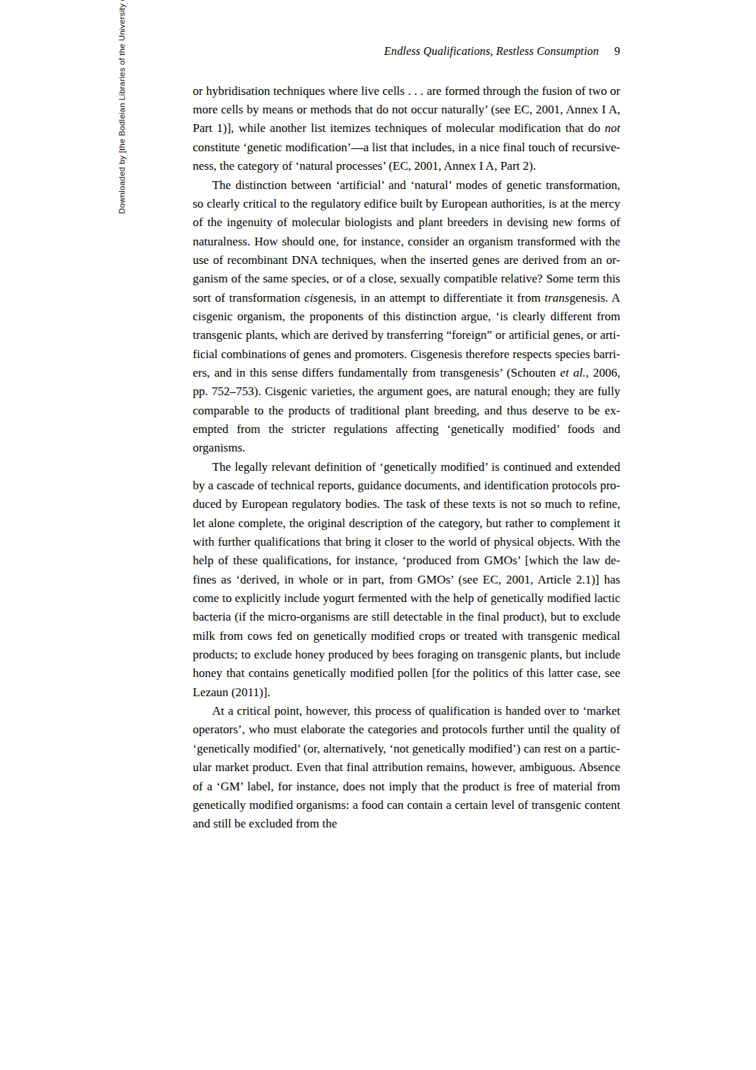Downloaded by [the Bodleian Libraries of the University of Oxford] at 02:56 21 February 2012
Endless Qualifications, Restless Consumption 9
or hybridisation techniques where live cells . . . are formed through the fusion of two or more cells by means or methods that do not occur naturally’ (see EC, 2001, Annex I A, Part 1)], while another list itemizes techniques of molecular modification that do not constitute ‘genetic modification’—a list that includes, in a nice final touch of recursiveness, the category of ‘natural processes’ (EC, 2001, Annex I A, Part 2).
The distinction between ‘artificial’ and ‘natural’ modes of genetic transformation, so clearly critical to the regulatory edifice built by European authorities, is at the mercy of the ingenuity of molecular biologists and plant breeders in devising new forms of naturalness. How should one, for instance, consider an organism transformed with the use of recombinant DNA techniques, when the inserted genes are derived from an organism of the same species, or of a close, sexually compatible relative? Some term this sort of transformation cisgenesis, in an attempt to differentiate it from transgenesis. A cisgenic organism, the proponents of this distinction argue, ‘is clearly different from transgenic plants, which are derived by transferring “foreign” or artificial genes, or artificial combinations of genes and promoters. Cisgenesis therefore respects species barriers, and in this sense differs fundamentally from transgenesis’ (Schouten et al., 2006, pp. 752–753). Cisgenic varieties, the argument goes, are natural enough; they are fully comparable to the products of traditional plant breeding, and thus deserve to be exempted from the stricter regulations affecting ‘genetically modified’ foods and organisms.
The legally relevant definition of ‘genetically modified’ is continued and extended by a cascade of technical reports, guidance documents, and identification protocols produced by European regulatory bodies. The task of these texts is not so much to refine, let alone complete, the original description of the category, but rather to complement it with further qualifications that bring it closer to the world of physical objects. With the help of these qualifications, for instance, ‘produced from GMOs’ [which the law defines as ‘derived, in whole or in part, from GMOs’ (see EC, 2001, Article 2.1)] has come to explicitly include yogurt fermented with the help of genetically modified lactic bacteria (if the micro-organisms are still detectable in the final product), but to exclude milk from cows fed on genetically modified crops or treated with transgenic medical products; to exclude honey produced by bees foraging on transgenic plants, but include honey that contains genetically modified pollen [for the politics of this latter case, see Lezaun (2011)].
At a critical point, however, this process of qualification is handed over to ‘market operators’, who must elaborate the categories and protocols further until the quality of ‘genetically modified’ (or, alternatively, ‘not genetically modified’) can rest on a particular market product. Even that final attribution remains, however, ambiguous. Absence of a ‘GM’ label, for instance, does not imply that the product is free of material from genetically modified organisms: a food can contain a certain level of transgenic content and still be excluded from the